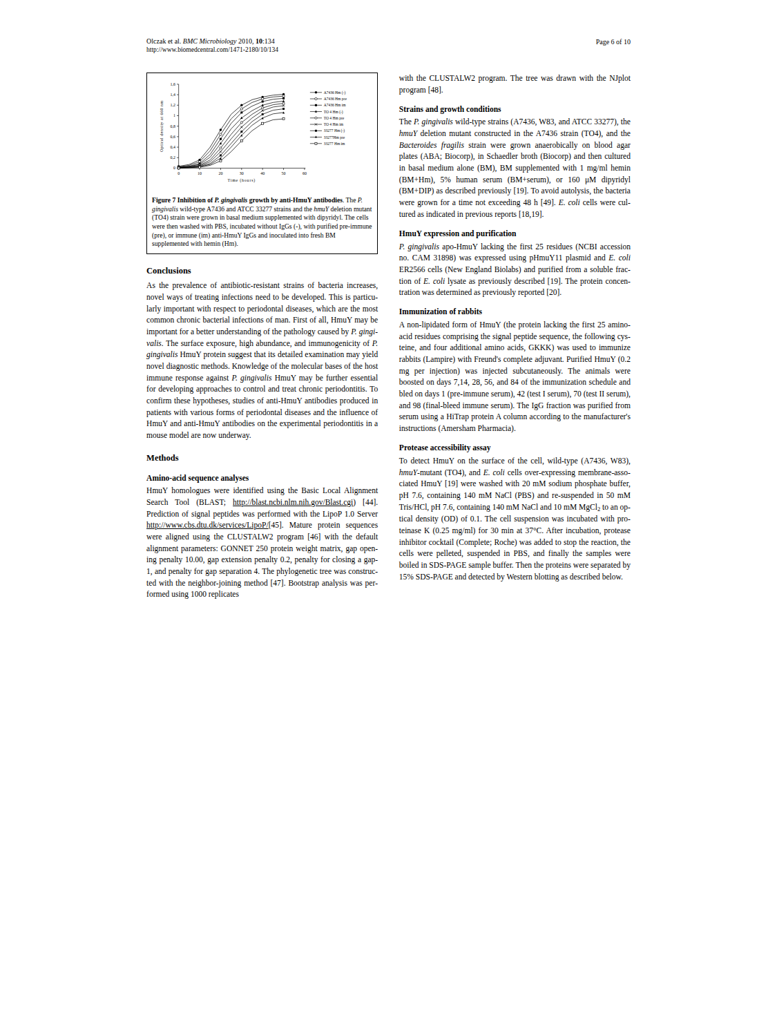Olczak et al. BMC Microbiology 2010, 10:134
http://www.biomedcentral.com/1471-2180/10/134
Page 6 of 10
0 0,2 0,4 0,6 0,8 1 1,2 1,4 1,6 0 10 20 30 40 50 60 Time (hours) Optical density at 660 nm A7436 Hm (-) A7436 Hm pre A7436 Hm im TO 4 Hm (-) TO 4 Hm pre TO 4 Hm im 33277 Hm (-) 33277Hm pre 33277 Hm im
Figure 7 Inhibition of P. gingivalis growth by anti-HmuY antibodies. The P. gingivalis wild-type A7436 and ATCC 33277 strains and the hmuY deletion mutant (TO4) strain were grown in basal medium supplemented with dipyridyl. The cells were then washed with PBS, incubated without IgGs (-), with purified pre-immune (pre), or immune (im) anti-HmuY IgGs and inoculated into fresh BM supplemented with hemin (Hm).
Conclusions
As the prevalence of antibiotic-resistant strains of bacteria increases, novel ways of treating infections need to be developed. This is particularly important with respect to periodontal diseases, which are the most common chronic bacterial infections of man. First of all, HmuY may be important for a better understanding of the pathology caused by P. gingivalis. The surface exposure, high abundance, and immunogenicity of P. gingivalis HmuY protein suggest that its detailed examination may yield novel diagnostic methods. Knowledge of the molecular bases of the host immune response against P. gingivalis HmuY may be further essential for developing approaches to control and treat chronic periodontitis. To confirm these hypotheses, studies of anti-HmuY antibodies produced in patients with various forms of periodontal diseases and the influence of HmuY and anti-HmuY antibodies on the experimental periodontitis in a mouse model are now underway.
Methods
Amino-acid sequence analyses
HmuY homologues were identified using the Basic Local Alignment Search Tool (BLAST; http://blast.ncbi.nlm.nih.gov/Blast.cgi) [44]. Prediction of signal peptides was performed with the LipoP 1.0 Server http://www.cbs.dtu.dk/services/LipoP/[45]. Mature protein sequences were aligned using the CLUSTALW2 program [46] with the default alignment parameters: GONNET 250 protein weight matrix, gap opening penalty 10.00, gap extension penalty 0.2, penalty for closing a gap-1, and penalty for gap separation 4. The phylogenetic tree was constructed with the neighbor-joining method [47]. Bootstrap analysis was performed using 1000 replicates
with the CLUSTALW2 program. The tree was drawn with the NJplot program [48].
Strains and growth conditions
The P. gingivalis wild-type strains (A7436, W83, and ATCC 33277), the hmuY deletion mutant constructed in the A7436 strain (TO4), and the Bacteroides fragilis strain were grown anaerobically on blood agar plates (ABA; Biocorp), in Schaedler broth (Biocorp) and then cultured in basal medium alone (BM), BM supplemented with 1 mg/ml hemin (BM+Hm), 5% human serum (BM+serum), or 160 μM dipyridyl (BM+DIP) as described previously [19]. To avoid autolysis, the bacteria were grown for a time not exceeding 48 h [49]. E. coli cells were cultured as indicated in previous reports [18,19].
HmuY expression and purification
P. gingivalis apo-HmuY lacking the first 25 residues (NCBI accession no. CAM 31898) was expressed using pHmuY11 plasmid and E. coli ER2566 cells (New England Biolabs) and purified from a soluble fraction of E. coli lysate as previously described [19]. The protein concentration was determined as previously reported [20].
Immunization of rabbits
A non-lipidated form of HmuY (the protein lacking the first 25 amino-acid residues comprising the signal peptide sequence, the following cysteine, and four additional amino acids, GKKK) was used to immunize rabbits (Lampire) with Freund's complete adjuvant. Purified HmuY (0.2 mg per injection) was injected subcutaneously. The animals were boosted on days 7,14, 28, 56, and 84 of the immunization schedule and bled on days 1 (pre-immune serum), 42 (test I serum), 70 (test II serum), and 98 (final-bleed immune serum). The IgG fraction was purified from serum using a HiTrap protein A column according to the manufacturer's instructions (Amersham Pharmacia).
Protease accessibility assay
To detect HmuY on the surface of the cell, wild-type (A7436, W83), hmuY-mutant (TO4), and E. coli cells over-expressing membrane-associated HmuY [19] were washed with 20 mM sodium phosphate buffer, pH 7.6, containing 140 mM NaCl (PBS) and re-suspended in 50 mM Tris/HCl, pH 7.6, containing 140 mM NaCl and 10 mM MgCl2 to an optical density (OD) of 0.1. The cell suspension was incubated with proteinase K (0.25 mg/ml) for 30 min at 37°C. After incubation, protease inhibitor cocktail (Complete; Roche) was added to stop the reaction, the cells were pelleted, suspended in PBS, and finally the samples were boiled in SDS-PAGE sample buffer. Then the proteins were separated by 15% SDS-PAGE and detected by Western blotting as described below.